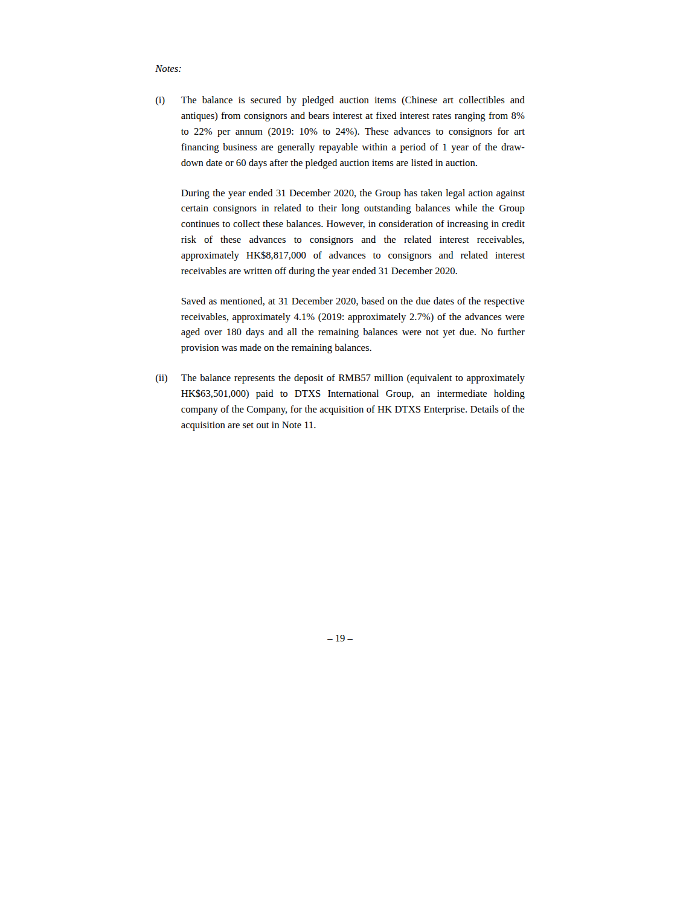Notes:
(i)
The balance is secured by pledged auction items (Chinese art collectibles and antiques) from consignors and bears interest at fixed interest rates ranging from 8% to 22% per annum (2019: 10% to 24%). These advances to consignors for art financing business are generally repayable within a period of 1 year of the draw-down date or 60 days after the pledged auction items are listed in auction.
During the year ended 31 December 2020, the Group has taken legal action against certain consignors in related to their long outstanding balances while the Group continues to collect these balances. However, in consideration of increasing in credit risk of these advances to consignors and the related interest receivables, approximately HK$8,817,000 of advances to consignors and related interest receivables are written off during the year ended 31 December 2020.
Saved as mentioned, at 31 December 2020, based on the due dates of the respective receivables, approximately 4.1% (2019: approximately 2.7%) of the advances were aged over 180 days and all the remaining balances were not yet due. No further provision was made on the remaining balances.
(ii)
The balance represents the deposit of RMB57 million (equivalent to approximately HK$63,501,000) paid to DTXS International Group, an intermediate holding company of the Company, for the acquisition of HK DTXS Enterprise. Details of the acquisition are set out in Note 11.
– 19 –